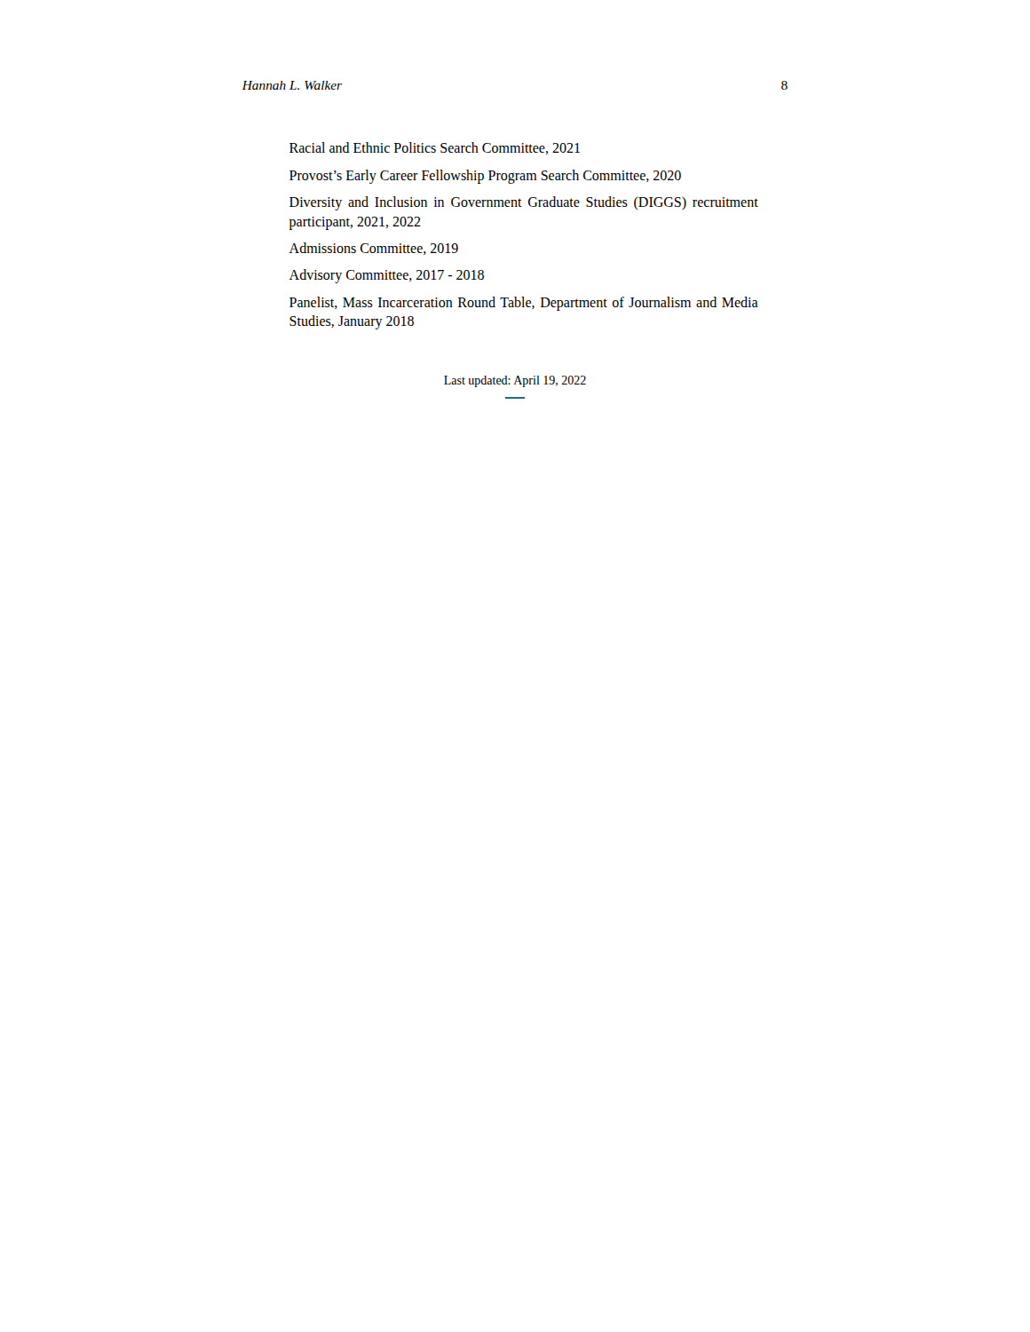Hannah L. Walker 8
Racial and Ethnic Politics Search Committee, 2021
Provost’s Early Career Fellowship Program Search Committee, 2020
Diversity and Inclusion in Government Graduate Studies (DIGGS) recruitment participant, 2021, 2022
Admissions Committee, 2019
Advisory Committee, 2017 - 2018
Panelist, Mass Incarceration Round Table, Department of Journalism and Media Studies, January 2018
Last updated: April 19, 2022